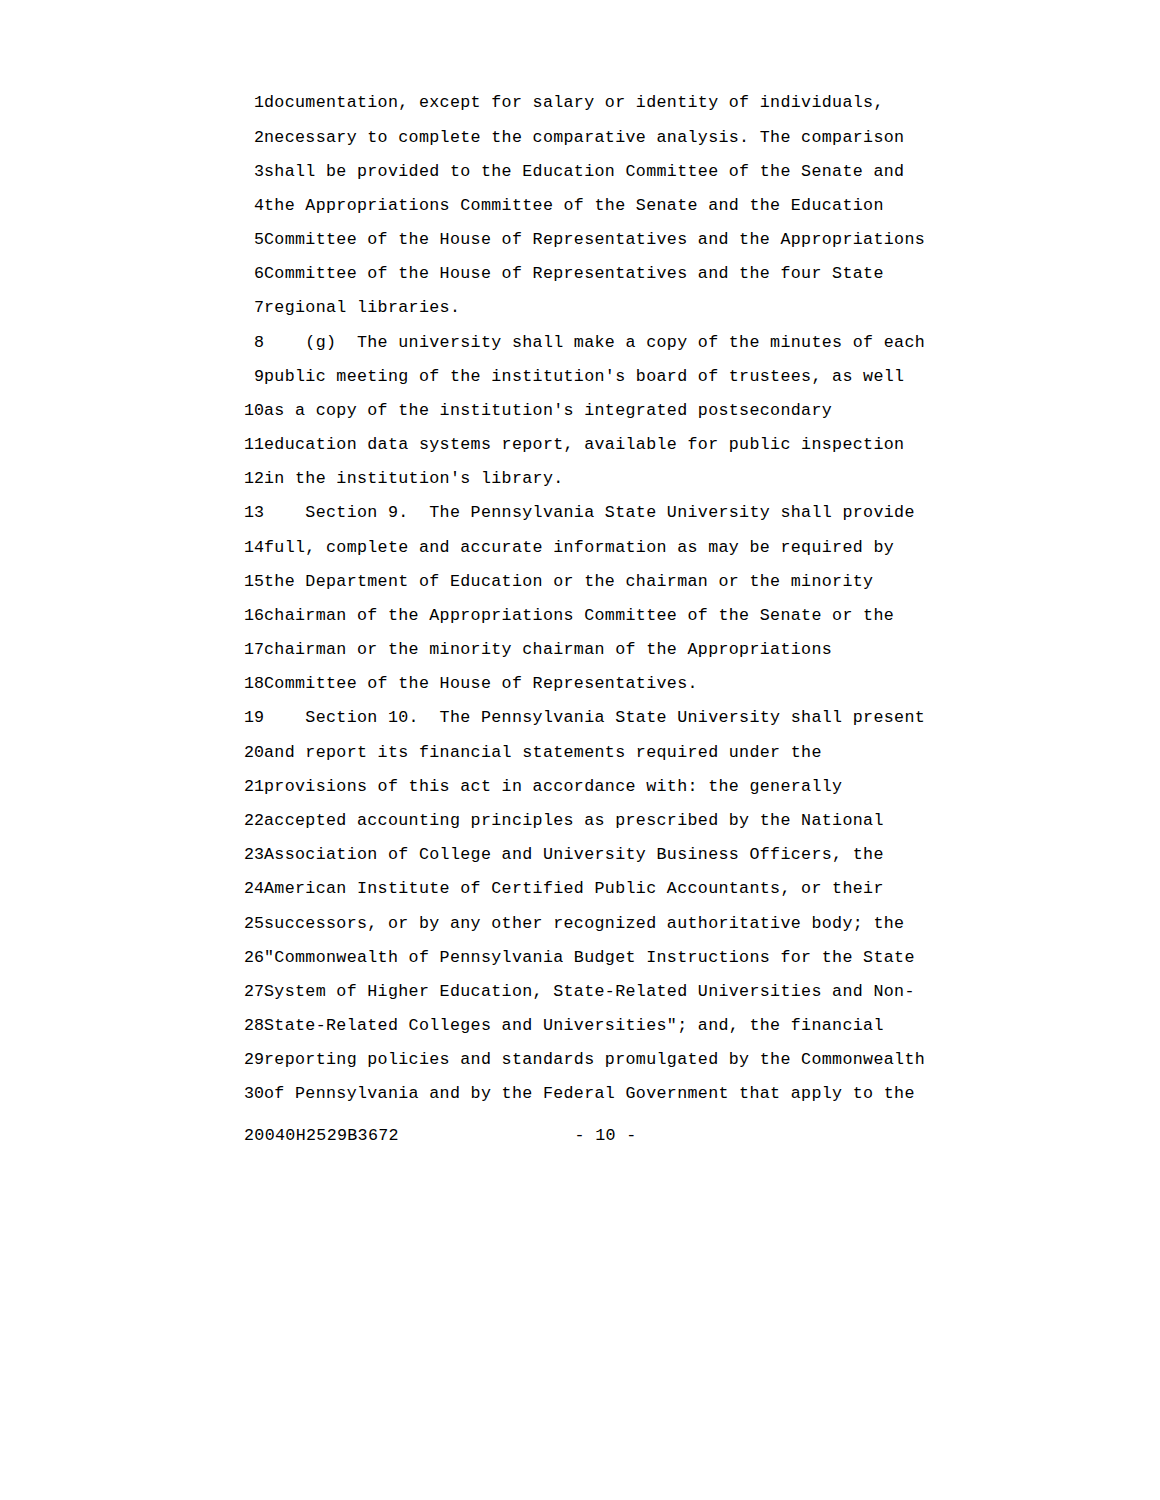| 1 | documentation, except for salary or identity of individuals, |
| 2 | necessary to complete the comparative analysis. The comparison |
| 3 | shall be provided to the Education Committee of the Senate and |
| 4 | the Appropriations Committee of the Senate and the Education |
| 5 | Committee of the House of Representatives and the Appropriations |
| 6 | Committee of the House of Representatives and the four State |
| 7 | regional libraries. |
| 8 | (g) The university shall make a copy of the minutes of each |
| 9 | public meeting of the institution's board of trustees, as well |
| 10 | as a copy of the institution's integrated postsecondary |
| 11 | education data systems report, available for public inspection |
| 12 | in the institution's library. |
| 13 | Section 9. The Pennsylvania State University shall provide |
| 14 | full, complete and accurate information as may be required by |
| 15 | the Department of Education or the chairman or the minority |
| 16 | chairman of the Appropriations Committee of the Senate or the |
| 17 | chairman or the minority chairman of the Appropriations |
| 18 | Committee of the House of Representatives. |
| 19 | Section 10. The Pennsylvania State University shall present |
| 20 | and report its financial statements required under the |
| 21 | provisions of this act in accordance with: the generally |
| 22 | accepted accounting principles as prescribed by the National |
| 23 | Association of College and University Business Officers, the |
| 24 | American Institute of Certified Public Accountants, or their |
| 25 | successors, or by any other recognized authoritative body; the |
| 26 | "Commonwealth of Pennsylvania Budget Instructions for the State |
| 27 | System of Higher Education, State-Related Universities and Non- |
| 28 | State-Related Colleges and Universities"; and, the financial |
| 29 | reporting policies and standards promulgated by the Commonwealth |
| 30 | of Pennsylvania and by the Federal Government that apply to the |
20040H2529B3672 - 10 -